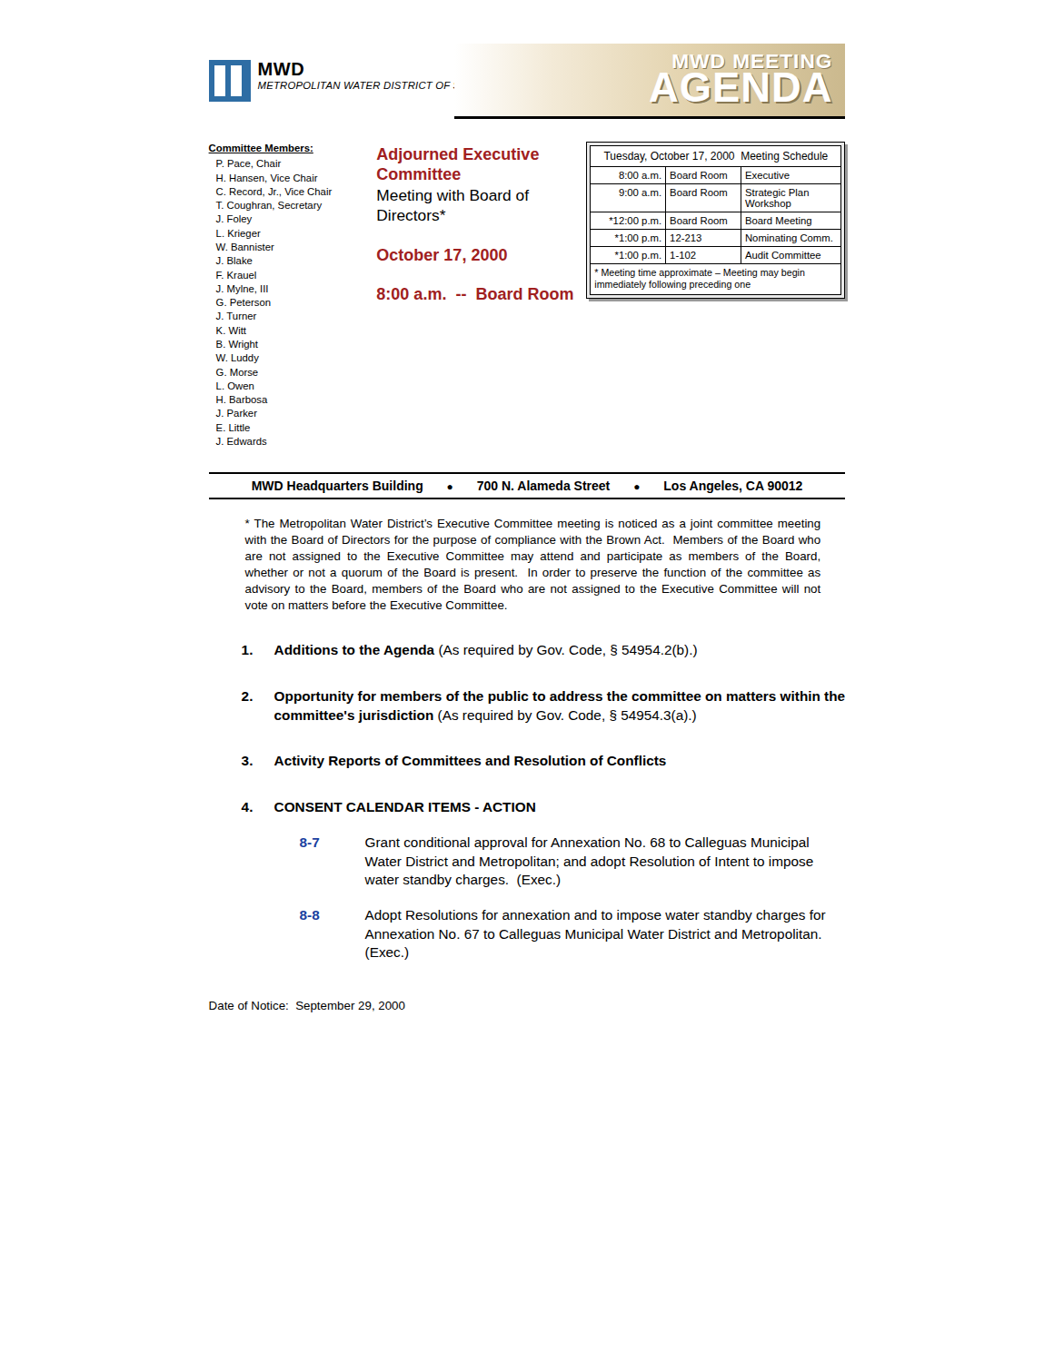MWD
METROPOLITAN WATER DISTRICT OF SOUTHERN CALIFORNIA
MWD MEETING
AGENDA
Committee Members:
P. Pace, Chair
H. Hansen, Vice Chair
C. Record, Jr., Vice Chair
T. Coughran, Secretary
J. Foley
L. Krieger
W. Bannister
J. Blake
F. Krauel
J. Mylne, III
G. Peterson
J. Turner
K. Witt
B. Wright
W. Luddy
G. Morse
L. Owen
H. Barbosa
J. Parker
E. Little
J. Edwards
Adjourned Executive Committee
Meeting with Board of Directors*
October 17, 2000
8:00 a.m. -- Board Room
| Tuesday, October 17, 2000 Meeting Schedule |
| 8:00 a.m. | Board Room | Executive |
| 9:00 a.m. | Board Room | Strategic Plan Workshop |
| *12:00 p.m. | Board Room | Board Meeting |
| *1:00 p.m. | 12-213 | Nominating Comm. |
| *1:00 p.m. | 1-102 | Audit Committee |
| * Meeting time approximate – Meeting may begin immediately following preceding one |
MWD Headquarters Building ● 700 N. Alameda Street ● Los Angeles, CA 90012
* The Metropolitan Water District’s Executive Committee meeting is noticed as a joint committee meeting with the Board of Directors for the purpose of compliance with the Brown Act. Members of the Board who are not assigned to the Executive Committee may attend and participate as members of the Board, whether or not a quorum of the Board is present. In order to preserve the function of the committee as advisory to the Board, members of the Board who are not assigned to the Executive Committee will not vote on matters before the Executive Committee.
Additions to the Agenda (As required by Gov. Code, § 54954.2(b).)
Opportunity for members of the public to address the committee on matters within the committee's jurisdiction (As required by Gov. Code, § 54954.3(a).)
Activity Reports of Committees and Resolution of Conflicts
CONSENT CALENDAR ITEMS - ACTION
8-7 Grant conditional approval for Annexation No. 68 to Calleguas Municipal Water District and Metropolitan; and adopt Resolution of Intent to impose water standby charges. (Exec.)
8-8 Adopt Resolutions for annexation and to impose water standby charges for Annexation No. 67 to Calleguas Municipal Water District and Metropolitan. (Exec.)
Date of Notice: September 29, 2000